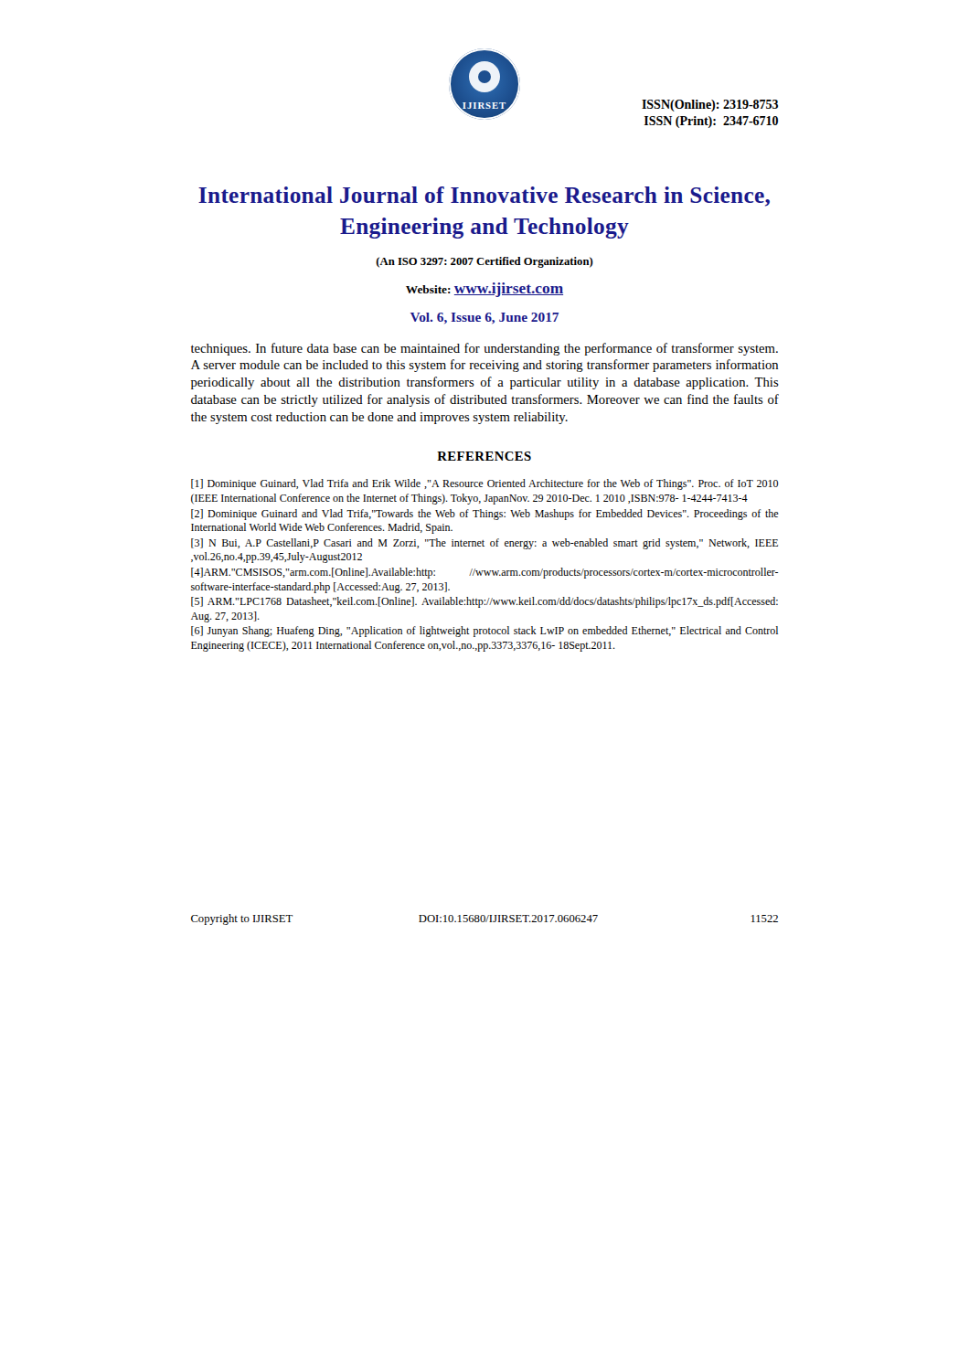IJIRSET
ISSN(Online): 2319-8753
ISSN (Print): 2347-6710
International Journal of Innovative Research in Science,
Engineering and Technology
(An ISO 3297: 2007 Certified Organization)
Website: www.ijirset.com
Vol. 6, Issue 6, June 2017
techniques. In future data base can be maintained for understanding the performance of transformer system. A server module can be included to this system for receiving and storing transformer parameters information periodically about all the distribution transformers of a particular utility in a database application. This database can be strictly utilized for analysis of distributed transformers. Moreover we can find the faults of the system cost reduction can be done and improves system reliability.
REFERENCES
[1] Dominique Guinard, Vlad Trifa and Erik Wilde ,"A Resource Oriented Architecture for the Web of Things". Proc. of IoT 2010 (IEEE International Conference on the Internet of Things). Tokyo, JapanNov. 29 2010-Dec. 1 2010 ,ISBN:978- 1-4244-7413-4
[2] Dominique Guinard and Vlad Trifa,"Towards the Web of Things: Web Mashups for Embedded Devices". Proceedings of the International World Wide Web Conferences. Madrid, Spain.
[3] N Bui, A.P Castellani,P Casari and M Zorzi, "The internet of energy: a web-enabled smart grid system," Network, IEEE ,vol.26,no.4,pp.39,45,July-August2012
[4]ARM."CMSISOS,"arm.com.[Online].Available:http: //www.arm.com/products/processors/cortex-m/cortex-microcontroller-software-interface-standard.php [Accessed:Aug. 27, 2013].
[5] ARM."LPC1768 Datasheet,"keil.com.[Online]. Available:http://www.keil.com/dd/docs/datashts/philips/lpc17x_ds.pdf[Accessed: Aug. 27, 2013].
[6] Junyan Shang; Huafeng Ding, "Application of lightweight protocol stack LwIP on embedded Ethernet," Electrical and Control Engineering (ICECE), 2011 International Conference on,vol.,no.,pp.3373,3376,16- 18Sept.2011.
Copyright to IJIRSET
DOI:10.15680/IJIRSET.2017.0606247
11522